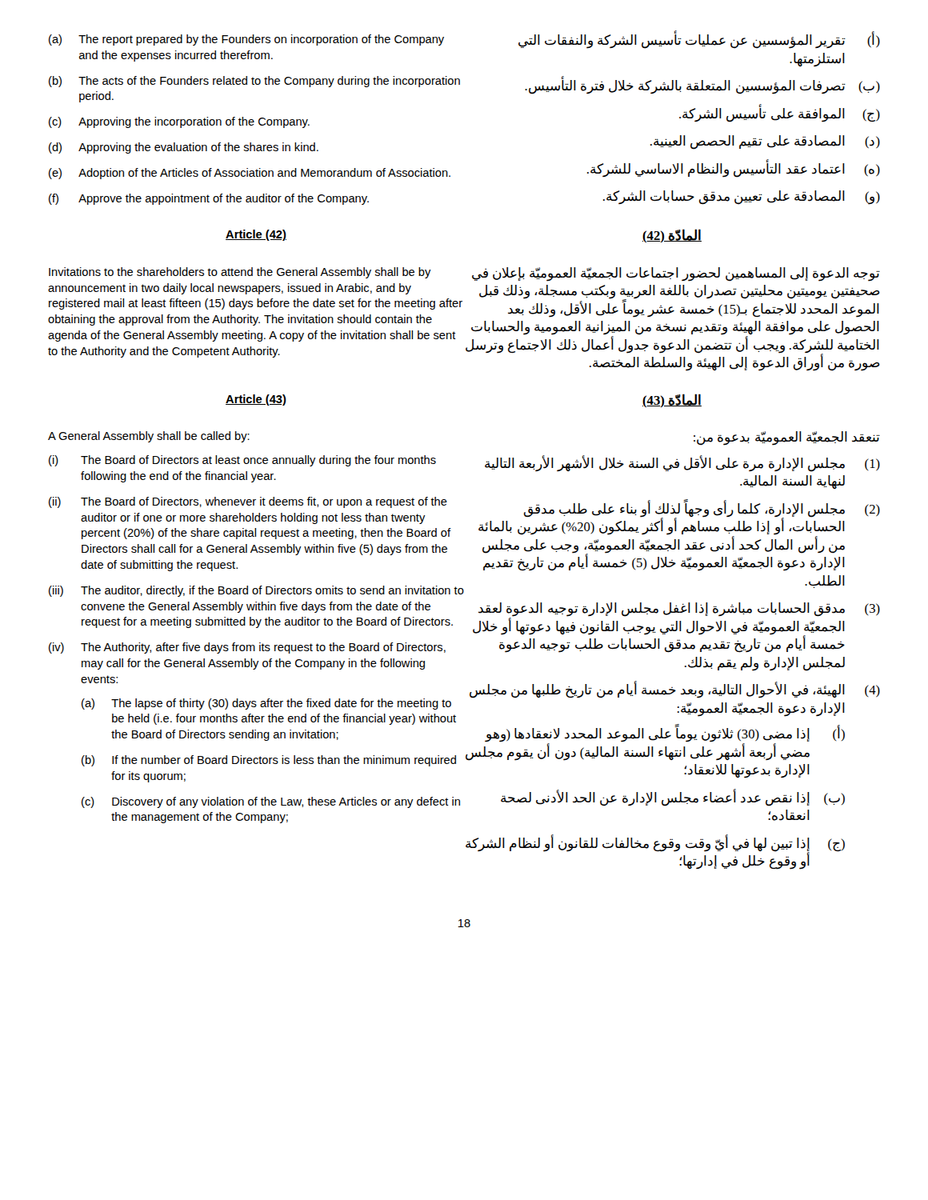| (a) The report prepared by the Founders on incorporation of the Company and the expenses incurred therefrom. (b) The acts of the Founders related to the Company during the incorporation period. (c) Approving the incorporation of the Company. (d) Approving the evaluation of the shares in kind. (e) Adoption of the Articles of Association and Memorandum of Association. (f) Approve the appointment of the auditor of the Company. | (أ) تقرير المؤسسين عن عمليات تأسيس الشركة والنفقات التي استلزمتها. (ب) تصرفات المؤسسين المتعلقة بالشركة خلال فترة التأسيس. (ج) الموافقة على تأسيس الشركة. (د) المصادقة على تقيم الحصص العينية. (ه) اعتماد عقد التأسيس والنظام الاساسي للشركة. (و) المصادقة على تعيين مدقق حسابات الشركة. |
| Article (42) | المادّة (42) |
| Invitations to the shareholders to attend the General Assembly shall be by announcement in two daily local newspapers, issued in Arabic, and by registered mail at least fifteen (15) days before the date set for the meeting after obtaining the approval from the Authority. The invitation should contain the agenda of the General Assembly meeting. A copy of the invitation shall be sent to the Authority and the Competent Authority. | توجه الدعوة إلى المساهمين لحضور اجتماعات الجمعيّة العموميّة بإعلان في صحيفتين يوميتين محليتين تصدران باللغة العربية وبكتب مسجلة، وذلك قبل الموعد المحدد للاجتماع بـ(15) خمسة عشر يوماً على الأقل، وذلك بعد الحصول على موافقة الهيئة وتقديم نسخة من الميزانية العمومية والحسابات الختامية للشركة. ويجب أن تتضمن الدعوة جدول أعمال ذلك الاجتماع وترسل صورة من أوراق الدعوة إلى الهيئة والسلطة المختصة. |
| Article (43) | المادّة (43) |
| A General Assembly shall be called by: (i) The Board of Directors at least once annually during the four months following the end of the financial year. (ii) The Board of Directors, whenever it deems fit, or upon a request of the auditor or if one or more shareholders holding not less than twenty percent (20%) of the share capital request a meeting, then the Board of Directors shall call for a General Assembly within five (5) days from the date of submitting the request. (iii) The auditor, directly, if the Board of Directors omits to send an invitation to convene the General Assembly within five days from the date of the request for a meeting submitted by the auditor to the Board of Directors. (iv) The Authority, after five days from its request to the Board of Directors, may call for the General Assembly of the Company in the following events: (a) The lapse of thirty (30) days after the fixed date for the meeting to be held (i.e. four months after the end of the financial year) without the Board of Directors sending an invitation; (b) If the number of Board Directors is less than the minimum required for its quorum; (c) Discovery of any violation of the Law, these Articles or any defect in the management of the Company; | تنعقد الجمعيّة العموميّة بدعوة من: (1) مجلس الإدارة مرة على الأقل في السنة خلال الأشهر الأربعة التالية لنهاية السنة المالية. (2) مجلس الإدارة، كلما رأى وجهاً لذلك أو بناء على طلب مدقق الحسابات، أو إذا طلب مساهم أو أكثر يملكون (20%) عشرين بالمائة من رأس المال كحد أدنى عقد الجمعيّة العموميّة، وجب على مجلس الإدارة دعوة الجمعيّة العموميّة خلال (5) خمسة أيام من تاريخ تقديم الطلب. (3) مدقق الحسابات مباشرة إذا اغفل مجلس الإدارة توجيه الدعوة لعقد الجمعيّة العموميّة في الاحوال التي يوجب القانون فيها دعوتها أو خلال خمسة أيام من تاريخ تقديم مدقق الحسابات طلب توجيه الدعوة لمجلس الإدارة ولم يقم بذلك. (4) الهيئة، في الأحوال التالية، وبعد خمسة أيام من تاريخ طلبها من مجلس الإدارة دعوة الجمعيّة العموميّة: (أ) إذا مضى (30) ثلاثون يوماً على الموعد المحدد لانعقادها (وهو مضي أربعة أشهر على انتهاء السنة المالية) دون أن يقوم مجلس الإدارة بدعوتها للانعقاد؛ (ب) إذا نقص عدد أعضاء مجلس الإدارة عن الحد الأدنى لصحة انعقاده؛ (ج) إذا تبين لها في أيّ وقت وقوع مخالفات للقانون أو لنظام الشركة أو وقوع خلل في إدارتها؛ |
18